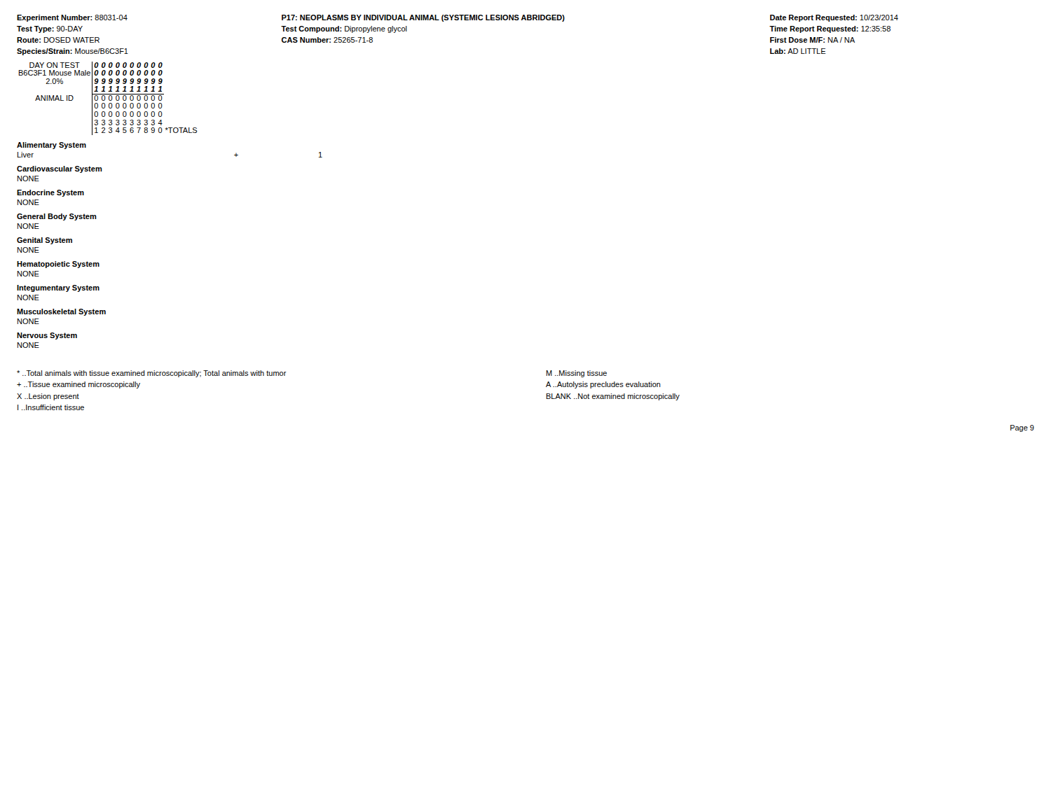| Experiment Number: 88031-04 | P17: NEOPLASMS BY INDIVIDUAL ANIMAL (SYSTEMIC LESIONS ABRIDGED) | Date Report Requested: 10/23/2014 |
| Test Type: 90-DAY | Test Compound: Dipropylene glycol | Time Report Requested: 12:35:58 |
| Route: DOSED WATER | CAS Number: 25265-71-8 | First Dose M/F: NA / NA |
| Species/Strain: Mouse/B6C3F1 | | Lab: AD LITTLE |
| DAY ON TEST | 0 | 0 | 0 | 0 | 0 | 0 | 0 | 0 | 0 | 0 | |
| B6C3F1 Mouse Male | 0 | 0 | 0 | 0 | 0 | 0 | 0 | 0 | 0 | 0 | |
| 2.0% | 9 | 9 | 9 | 9 | 9 | 9 | 9 | 9 | 9 | 9 | |
| | 1 | 1 | 1 | 1 | 1 | 1 | 1 | 1 | 1 | 1 | |
| ANIMAL ID | 0 | 0 | 0 | 0 | 0 | 0 | 0 | 0 | 0 | 0 | |
| | 0 | 0 | 0 | 0 | 0 | 0 | 0 | 0 | 0 | 0 | |
| | 0 | 0 | 0 | 0 | 0 | 0 | 0 | 0 | 0 | 0 | |
| | 3 | 3 | 3 | 3 | 3 | 3 | 3 | 3 | 3 | 4 | |
| | 1 | 2 | 3 | 4 | 5 | 6 | 7 | 8 | 9 | 0 | *TOTALS |
Alimentary System
| Liver | | | | | | + | | | | | 1 |
Cardiovascular System
NONE
Endocrine System
NONE
General Body System
NONE
Genital System
NONE
Hematopoietic System
NONE
Integumentary System
NONE
Musculoskeletal System
NONE
Nervous System
NONE
| * ..Total animals with tissue examined microscopically; Total animals with tumor | M ..Missing tissue |
| + ..Tissue examined microscopically | A ..Autolysis precludes evaluation |
| X ..Lesion present | BLANK ..Not examined microscopically |
| I ..Insufficient tissue | |
Page 9